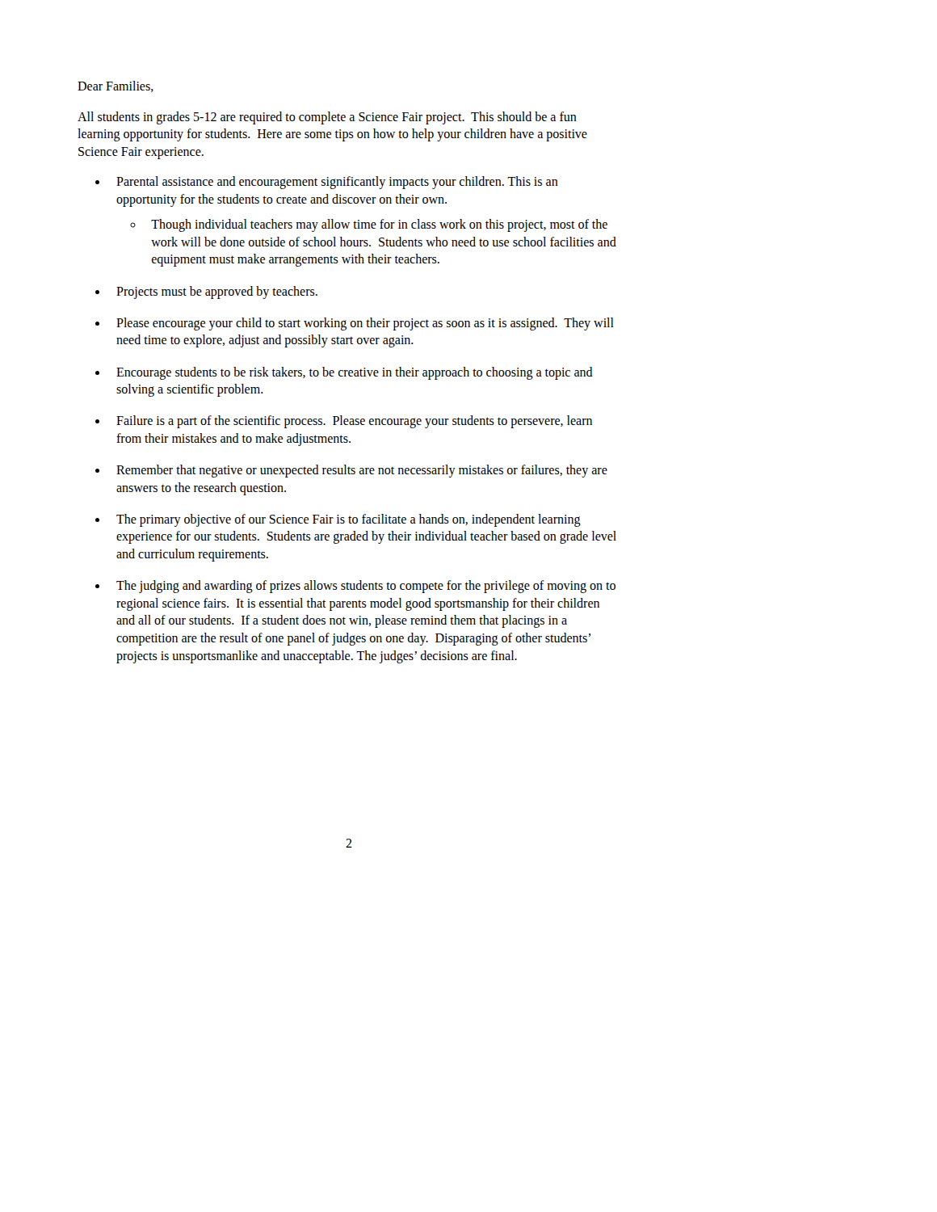Dear Families,
All students in grades 5-12 are required to complete a Science Fair project. This should be a fun learning opportunity for students. Here are some tips on how to help your children have a positive Science Fair experience.
Parental assistance and encouragement significantly impacts your children. This is an opportunity for the students to create and discover on their own.
Though individual teachers may allow time for in class work on this project, most of the work will be done outside of school hours. Students who need to use school facilities and equipment must make arrangements with their teachers.
Projects must be approved by teachers.
Please encourage your child to start working on their project as soon as it is assigned. They will need time to explore, adjust and possibly start over again.
Encourage students to be risk takers, to be creative in their approach to choosing a topic and solving a scientific problem.
Failure is a part of the scientific process. Please encourage your students to persevere, learn from their mistakes and to make adjustments.
Remember that negative or unexpected results are not necessarily mistakes or failures, they are answers to the research question.
The primary objective of our Science Fair is to facilitate a hands on, independent learning experience for our students. Students are graded by their individual teacher based on grade level and curriculum requirements.
The judging and awarding of prizes allows students to compete for the privilege of moving on to regional science fairs. It is essential that parents model good sportsmanship for their children and all of our students. If a student does not win, please remind them that placings in a competition are the result of one panel of judges on one day. Disparaging of other students’ projects is unsportsmanlike and unacceptable. The judges’ decisions are final.
2